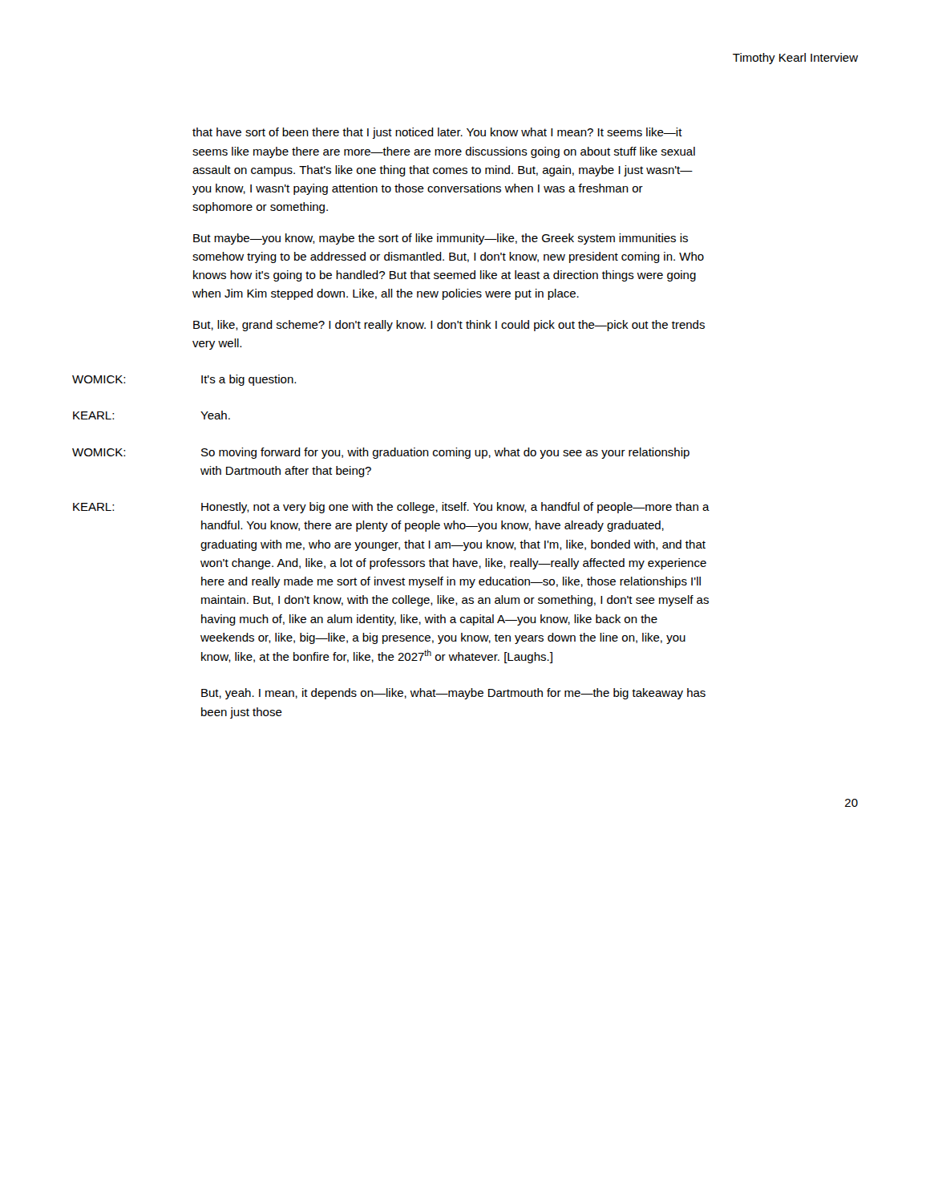Timothy Kearl Interview
that have sort of been there that I just noticed later. You know what I mean? It seems like—it seems like maybe there are more—there are more discussions going on about stuff like sexual assault on campus. That's like one thing that comes to mind. But, again, maybe I just wasn't—you know, I wasn't paying attention to those conversations when I was a freshman or sophomore or something.
But maybe—you know, maybe the sort of like immunity—like, the Greek system immunities is somehow trying to be addressed or dismantled. But, I don't know, new president coming in. Who knows how it's going to be handled? But that seemed like at least a direction things were going when Jim Kim stepped down. Like, all the new policies were put in place.
But, like, grand scheme? I don't really know. I don't think I could pick out the—pick out the trends very well.
WOMICK:
It's a big question.
KEARL:
Yeah.
WOMICK:
So moving forward for you, with graduation coming up, what do you see as your relationship with Dartmouth after that being?
KEARL:
Honestly, not a very big one with the college, itself. You know, a handful of people—more than a handful. You know, there are plenty of people who—you know, have already graduated, graduating with me, who are younger, that I am—you know, that I'm, like, bonded with, and that won't change. And, like, a lot of professors that have, like, really—really affected my experience here and really made me sort of invest myself in my education—so, like, those relationships I'll maintain. But, I don't know, with the college, like, as an alum or something, I don't see myself as having much of, like an alum identity, like, with a capital A—you know, like back on the weekends or, like, big—like, a big presence, you know, ten years down the line on, like, you know, like, at the bonfire for, like, the 2027th or whatever. [Laughs.]
But, yeah. I mean, it depends on—like, what—maybe Dartmouth for me—the big takeaway has been just those
20